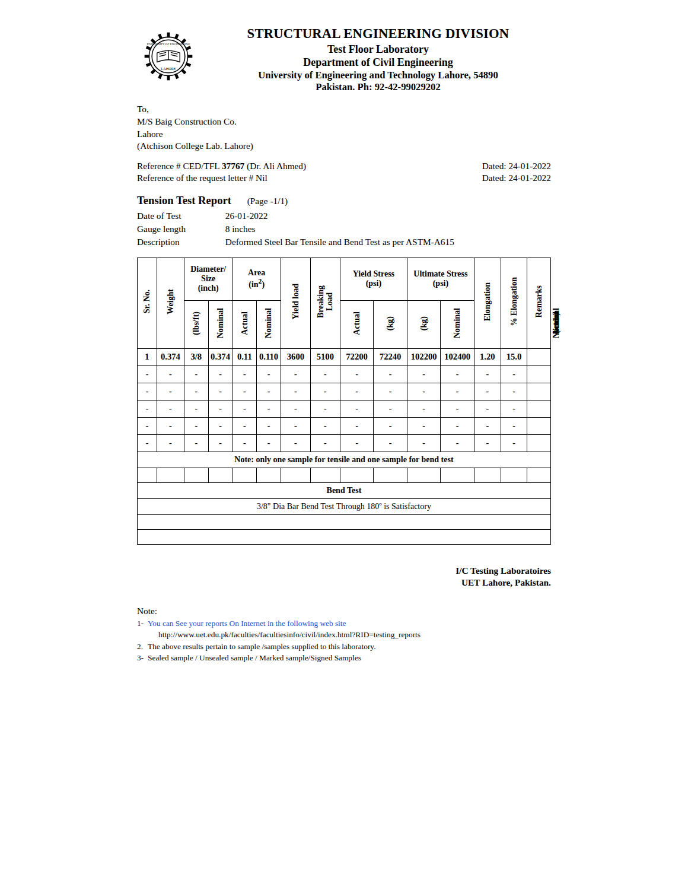LAHORE UNIVERSITY OF ENGINEERING
STRUCTURAL ENGINEERING DIVISION
Test Floor Laboratory
Department of Civil Engineering
University of Engineering and Technology Lahore, 54890
Pakistan. Ph: 92-42-99029202
To,
M/S Baig Construction Co.
Lahore
(Atchison College Lab. Lahore)
Reference # CED/TFL 37767 (Dr. Ali Ahmed)
Dated: 24-01-2022
Reference of the request letter # Nil
Dated: 24-01-2022
Tension Test Report (Page -1/1)
Date of Test26-01-2022
Gauge length8 inches
Description Deformed Steel Bar Tensile and Bend Test as per ASTM-A615
| Sr. No. | Weight | Diameter/ Size (inch) | Area (in 2 ) | Yield load | Breaking Load | Yield Stress (psi) | Ultimate Stress (psi) | Elongation | % Elongation | Remarks |
| --- | --- | --- | --- | --- | --- | --- | --- | --- | --- | --- |
| (lbs/ft) | Nominal | Actual | Nominal | Actual | (kg) | (kg) | Nominal | Actual | Nominal | Actual | (inch) |
| 1 | 0.374 | 3/8 | 0.374 | 0.11 | 0.110 | 3600 | 5100 | 72200 | 72240 | 102200 | 102400 | 1.20 | 15.0 | |
| - | - | - | - | - | - | - | - | - | - | - | - | - | - | |
| - | - | - | - | - | - | - | - | - | - | - | - | - | - | |
| - | - | - | - | - | - | - | - | - | - | - | - | - | - | |
| - | - | - | - | - | - | - | - | - | - | - | - | - | - | |
| - | - | - | - | - | - | - | - | - | - | - | - | - | - | |
| Note: only one sample for tensile and one sample for bend test |
| Bend Test |
| 3/8" Dia Bar Bend Test Through 180º is Satisfactory |
I/C Testing Laboratoires
UET Lahore, Pakistan.
Note:
1-
You can See your reports On Internet in the following web site
http://www.uet.edu.pk/faculties/facultiesinfo/civil/index.html?RID=testing_reports
2.
The above results pertain to sample /samples supplied to this laboratory.
3-
Sealed sample / Unsealed sample / Marked sample/Signed Samples